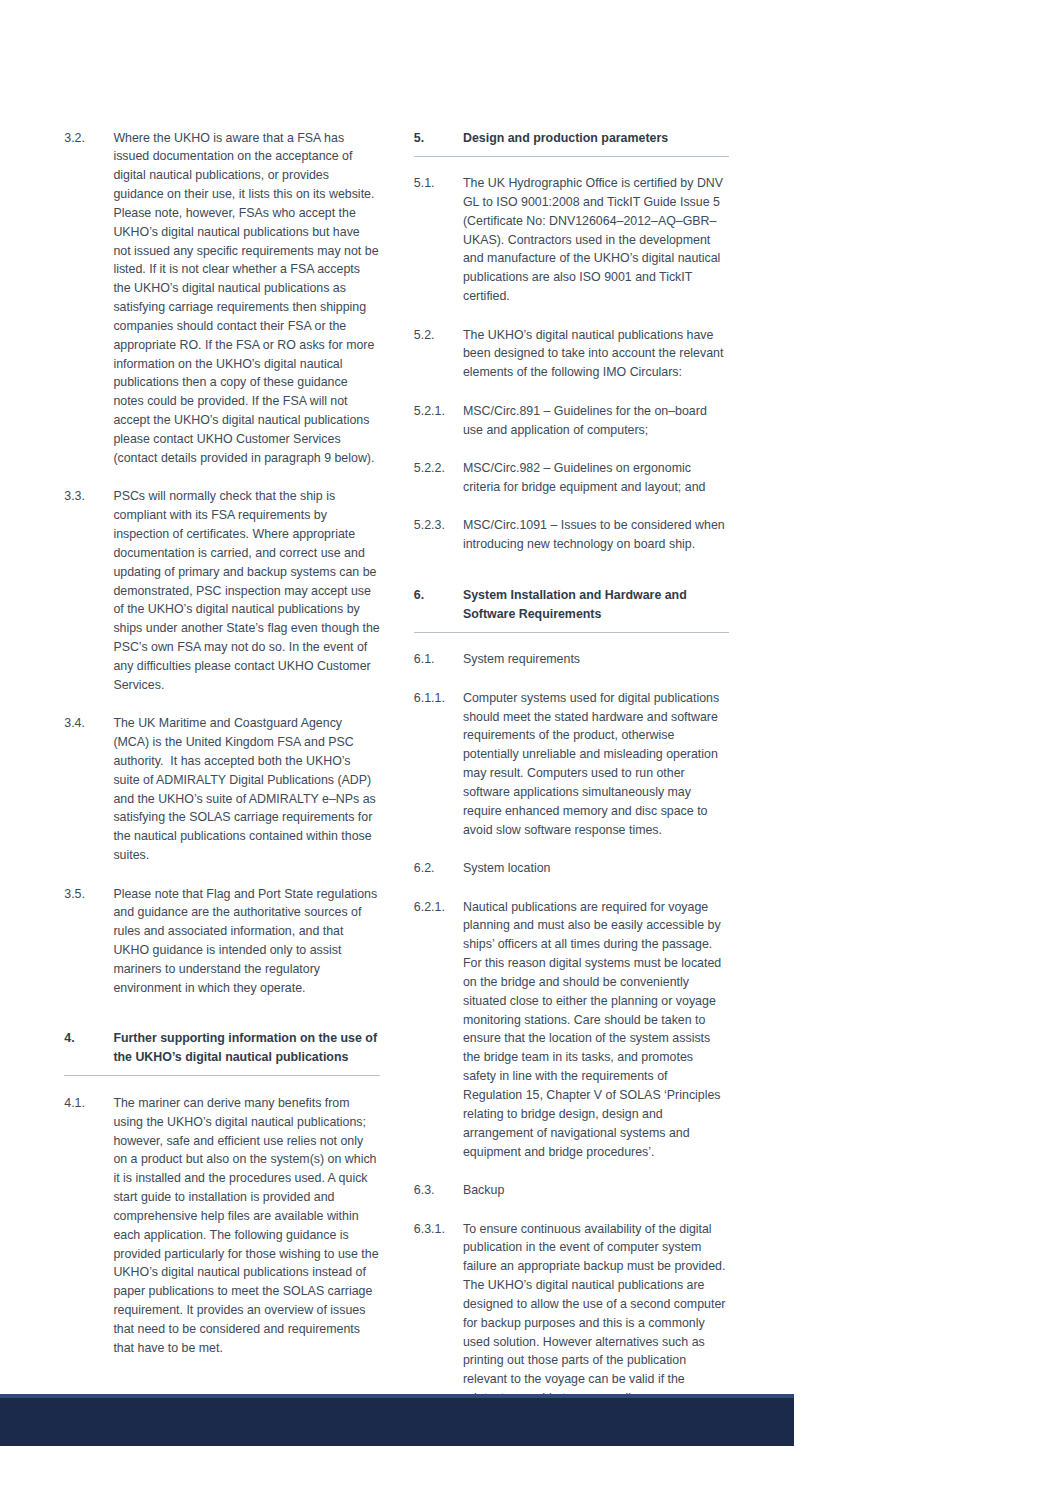3.2.
Where the UKHO is aware that a FSA has issued documentation on the acceptance of digital nautical publications, or provides guidance on their use, it lists this on its website. Please note, however, FSAs who accept the UKHO’s digital nautical publications but have not issued any specific requirements may not be listed. If it is not clear whether a FSA accepts the UKHO’s digital nautical publications as satisfying carriage requirements then shipping companies should contact their FSA or the appropriate RO. If the FSA or RO asks for more information on the UKHO’s digital nautical publications then a copy of these guidance notes could be provided. If the FSA will not accept the UKHO’s digital nautical publications please contact UKHO Customer Services (contact details provided in paragraph 9 below).
3.3.
PSCs will normally check that the ship is compliant with its FSA requirements by inspection of certificates. Where appropriate documentation is carried, and correct use and updating of primary and backup systems can be demonstrated, PSC inspection may accept use of the UKHO’s digital nautical publications by ships under another State’s flag even though the PSC’s own FSA may not do so. In the event of any difficulties please contact UKHO Customer Services.
3.4.
The UK Maritime and Coastguard Agency (MCA) is the United Kingdom FSA and PSC authority. It has accepted both the UKHO’s suite of ADMIRALTY Digital Publications (ADP) and the UKHO’s suite of ADMIRALTY e–NPs as satisfying the SOLAS carriage requirements for the nautical publications contained within those suites.
3.5.
Please note that Flag and Port State regulations and guidance are the authoritative sources of rules and associated information, and that UKHO guidance is intended only to assist mariners to understand the regulatory environment in which they operate.
4.
Further supporting information on the use of the UKHO’s digital nautical publications
4.1.
The mariner can derive many benefits from using the UKHO’s digital nautical publications; however, safe and efficient use relies not only on a product but also on the system(s) on which it is installed and the procedures used. A quick start guide to installation is provided and comprehensive help files are available within each application. The following guidance is provided particularly for those wishing to use the UKHO’s digital nautical publications instead of paper publications to meet the SOLAS carriage requirement. It provides an overview of issues that need to be considered and requirements that have to be met.
5.
Design and production parameters
5.1.
The UK Hydrographic Office is certified by DNV GL to ISO 9001:2008 and TickIT Guide Issue 5 (Certificate No: DNV126064–2012–AQ–GBR–UKAS). Contractors used in the development and manufacture of the UKHO’s digital nautical publications are also ISO 9001 and TickIT certified.
5.2.
The UKHO’s digital nautical publications have been designed to take into account the relevant elements of the following IMO Circulars:
5.2.1.
MSC/Circ.891 – Guidelines for the on–board use and application of computers;
5.2.2.
MSC/Circ.982 – Guidelines on ergonomic criteria for bridge equipment and layout; and
5.2.3.
MSC/Circ.1091 – Issues to be considered when introducing new technology on board ship.
6.
System Installation and Hardware and Software Requirements
6.1.
System requirements
6.1.1.
Computer systems used for digital publications should meet the stated hardware and software requirements of the product, otherwise potentially unreliable and misleading operation may result. Computers used to run other software applications simultaneously may require enhanced memory and disc space to avoid slow software response times.
6.2.
System location
6.2.1.
Nautical publications are required for voyage planning and must also be easily accessible by ships’ officers at all times during the passage. For this reason digital systems must be located on the bridge and should be conveniently situated close to either the planning or voyage monitoring stations. Care should be taken to ensure that the location of the system assists the bridge team in its tasks, and promotes safety in line with the requirements of Regulation 15, Chapter V of SOLAS ‘Principles relating to bridge design, design and arrangement of navigational systems and equipment and bridge procedures’.
6.3.
Backup
6.3.1.
To ensure continuous availability of the digital publication in the event of computer system failure an appropriate backup must be provided. The UKHO’s digital nautical publications are designed to allow the use of a second computer for backup purposes and this is a commonly used solution. However alternatives such as printing out those parts of the publication relevant to the voyage can be valid if the printouts are able to convey all necessary information (e.g. in colour if required).